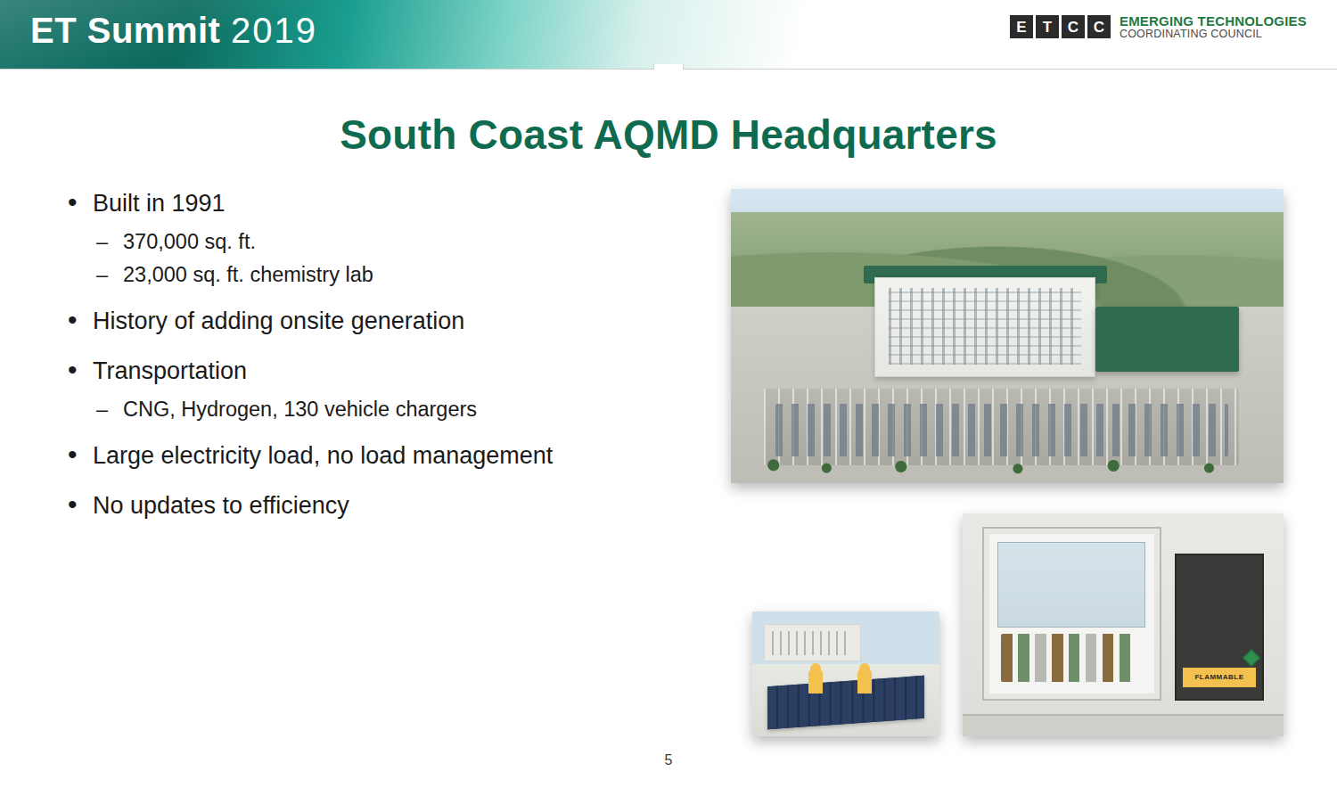ET Summit 2019
ETCC
EMERGING TECHNOLOGIES
COORDINATING COUNCIL
South Coast AQMD Headquarters
Built in 1991
370,000 sq. ft.
23,000 sq. ft. chemistry lab
History of adding onsite generation
Transportation
CNG, Hydrogen, 130 vehicle chargers
Large electricity load, no load management
No updates to efficiency
FLAMMABLE
5